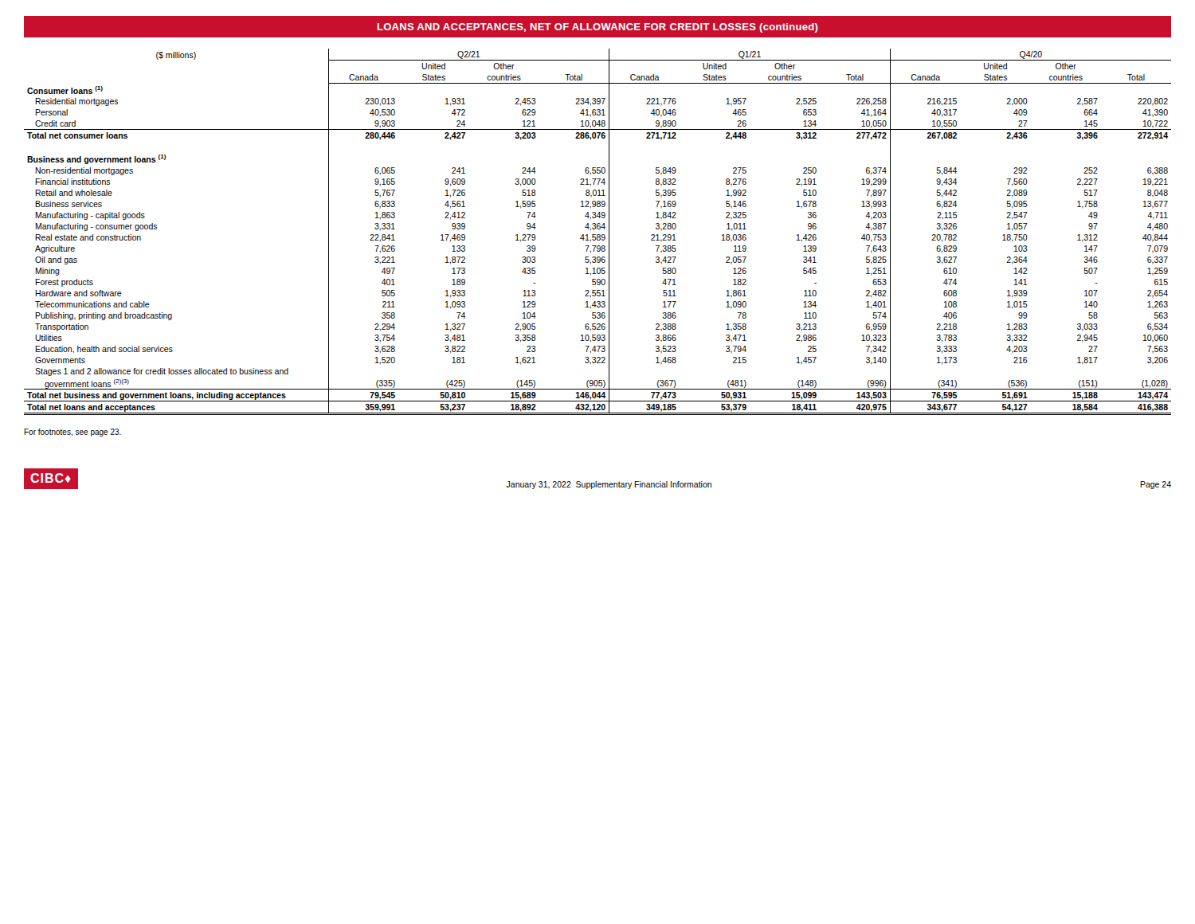LOANS AND ACCEPTANCES, NET OF ALLOWANCE FOR CREDIT LOSSES (continued)
| ($ millions) | Q2/21 | Q1/21 | Q4/20 |
| --- | --- | --- | --- |
| | | United | Other | | | United | Other | | | United | Other | |
| | Canada | States | countries | Total | Canada | States | countries | Total | Canada | States | countries | Total |
| Consumer loans (1) | | | | | | | | | | | | |
| Residential mortgages | 230,013 | 1,931 | 2,453 | 234,397 | 221,776 | 1,957 | 2,525 | 226,258 | 216,215 | 2,000 | 2,587 | 220,802 |
| Personal | 40,530 | 472 | 629 | 41,631 | 40,046 | 465 | 653 | 41,164 | 40,317 | 409 | 664 | 41,390 |
| Credit card | 9,903 | 24 | 121 | 10,048 | 9,890 | 26 | 134 | 10,050 | 10,550 | 27 | 145 | 10,722 |
| Total net consumer loans | 280,446 | 2,427 | 3,203 | 286,076 | 271,712 | 2,448 | 3,312 | 277,472 | 267,082 | 2,436 | 3,396 | 272,914 |
| Business and government loans (1) | | | | | | | | | | | | |
| Non-residential mortgages | 6,065 | 241 | 244 | 6,550 | 5,849 | 275 | 250 | 6,374 | 5,844 | 292 | 252 | 6,388 |
| Financial institutions | 9,165 | 9,609 | 3,000 | 21,774 | 8,832 | 8,276 | 2,191 | 19,299 | 9,434 | 7,560 | 2,227 | 19,221 |
| Retail and wholesale | 5,767 | 1,726 | 518 | 8,011 | 5,395 | 1,992 | 510 | 7,897 | 5,442 | 2,089 | 517 | 8,048 |
| Business services | 6,833 | 4,561 | 1,595 | 12,989 | 7,169 | 5,146 | 1,678 | 13,993 | 6,824 | 5,095 | 1,758 | 13,677 |
| Manufacturing - capital goods | 1,863 | 2,412 | 74 | 4,349 | 1,842 | 2,325 | 36 | 4,203 | 2,115 | 2,547 | 49 | 4,711 |
| Manufacturing - consumer goods | 3,331 | 939 | 94 | 4,364 | 3,280 | 1,011 | 96 | 4,387 | 3,326 | 1,057 | 97 | 4,480 |
| Real estate and construction | 22,841 | 17,469 | 1,279 | 41,589 | 21,291 | 18,036 | 1,426 | 40,753 | 20,782 | 18,750 | 1,312 | 40,844 |
| Agriculture | 7,626 | 133 | 39 | 7,798 | 7,385 | 119 | 139 | 7,643 | 6,829 | 103 | 147 | 7,079 |
| Oil and gas | 3,221 | 1,872 | 303 | 5,396 | 3,427 | 2,057 | 341 | 5,825 | 3,627 | 2,364 | 346 | 6,337 |
| Mining | 497 | 173 | 435 | 1,105 | 580 | 126 | 545 | 1,251 | 610 | 142 | 507 | 1,259 |
| Forest products | 401 | 189 | - | 590 | 471 | 182 | - | 653 | 474 | 141 | - | 615 |
| Hardware and software | 505 | 1,933 | 113 | 2,551 | 511 | 1,861 | 110 | 2,482 | 608 | 1,939 | 107 | 2,654 |
| Telecommunications and cable | 211 | 1,093 | 129 | 1,433 | 177 | 1,090 | 134 | 1,401 | 108 | 1,015 | 140 | 1,263 |
| Publishing, printing and broadcasting | 358 | 74 | 104 | 536 | 386 | 78 | 110 | 574 | 406 | 99 | 58 | 563 |
| Transportation | 2,294 | 1,327 | 2,905 | 6,526 | 2,388 | 1,358 | 3,213 | 6,959 | 2,218 | 1,283 | 3,033 | 6,534 |
| Utilities | 3,754 | 3,481 | 3,358 | 10,593 | 3,866 | 3,471 | 2,986 | 10,323 | 3,783 | 3,332 | 2,945 | 10,060 |
| Education, health and social services | 3,628 | 3,822 | 23 | 7,473 | 3,523 | 3,794 | 25 | 7,342 | 3,333 | 4,203 | 27 | 7,563 |
| Governments | 1,520 | 181 | 1,621 | 3,322 | 1,468 | 215 | 1,457 | 3,140 | 1,173 | 216 | 1,817 | 3,206 |
| Stages 1 and 2 allowance for credit losses allocated to business and | | | | | | | | | | | | |
| government loans (2)(3) | (335) | (425) | (145) | (905) | (367) | (481) | (148) | (996) | (341) | (536) | (151) | (1,028) |
| Total net business and government loans, including acceptances | 79,545 | 50,810 | 15,689 | 146,044 | 77,473 | 50,931 | 15,099 | 143,503 | 76,595 | 51,691 | 15,188 | 143,474 |
| Total net loans and acceptances | 359,991 | 53,237 | 18,892 | 432,120 | 349,185 | 53,379 | 18,411 | 420,975 | 343,677 | 54,127 | 18,584 | 416,388 |
For footnotes, see page 23.
CIBC♦
January 31, 2022 Supplementary Financial Information
Page 24